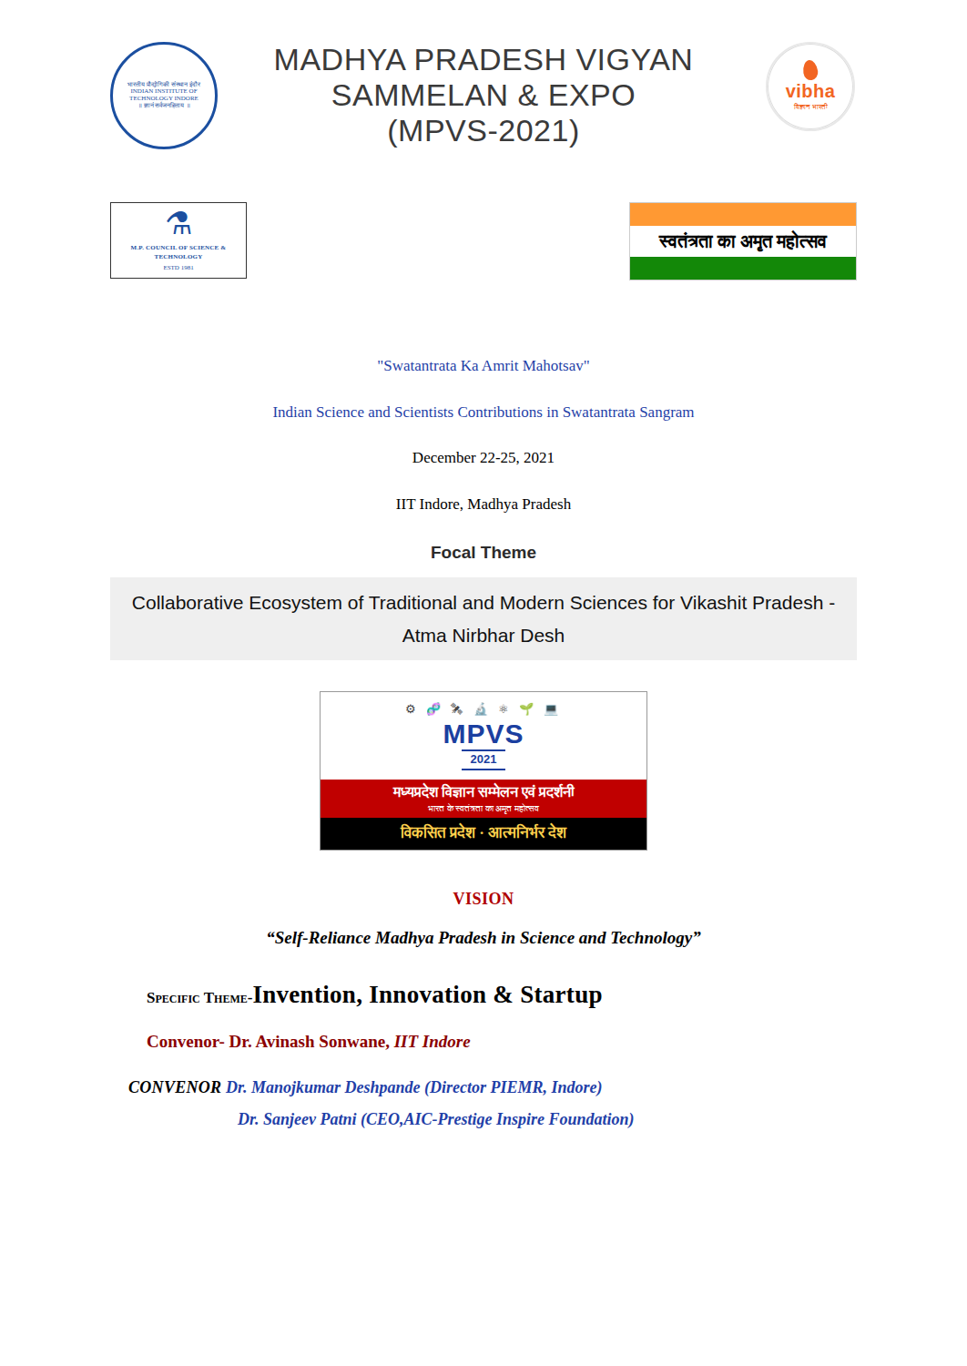भारतीय प्रौद्योगिकी संस्थान इंदौर
INDIAN INSTITUTE OF TECHNOLOGY INDORE
॥ ज्ञानं सर्वजनहिताय ॥
vibha विज्ञान भारती
MADHYA PRADESH VIGYAN SAMMELAN & EXPO (MPVS-2021)
⚗
M.P. COUNCIL OF SCIENCE & TECHNOLOGY
ESTD 1981
स्वतंत्रता का अमृत महोत्सव
"Swatantrata Ka Amrit Mahotsav"
Indian Science and Scientists Contributions in Swatantrata Sangram
December 22-25, 2021
IIT Indore, Madhya Pradesh
Focal Theme
Collaborative Ecosystem of Traditional and Modern Sciences for Vikashit Pradesh - Atma Nirbhar Desh
⚙ 🧬 🛰 🔬 ⚛ 🌱 💻
MPVS
2021
मध्यप्रदेश विज्ञान सम्मेलन एवं प्रदर्शनी भारत के स्वतंत्रता का अमृत महोत्सव
विकसित प्रदेश · आत्मनिर्भर देश
VISION
“Self-Reliance Madhya Pradesh in Science and Technology”
Specific Theme-Invention, Innovation & Startup
Convenor- Dr. Avinash Sonwane, IIT Indore
CONVENOR Dr. Manojkumar Deshpande (Director PIEMR, Indore) Dr. Sanjeev Patni (CEO,AIC-Prestige Inspire Foundation)